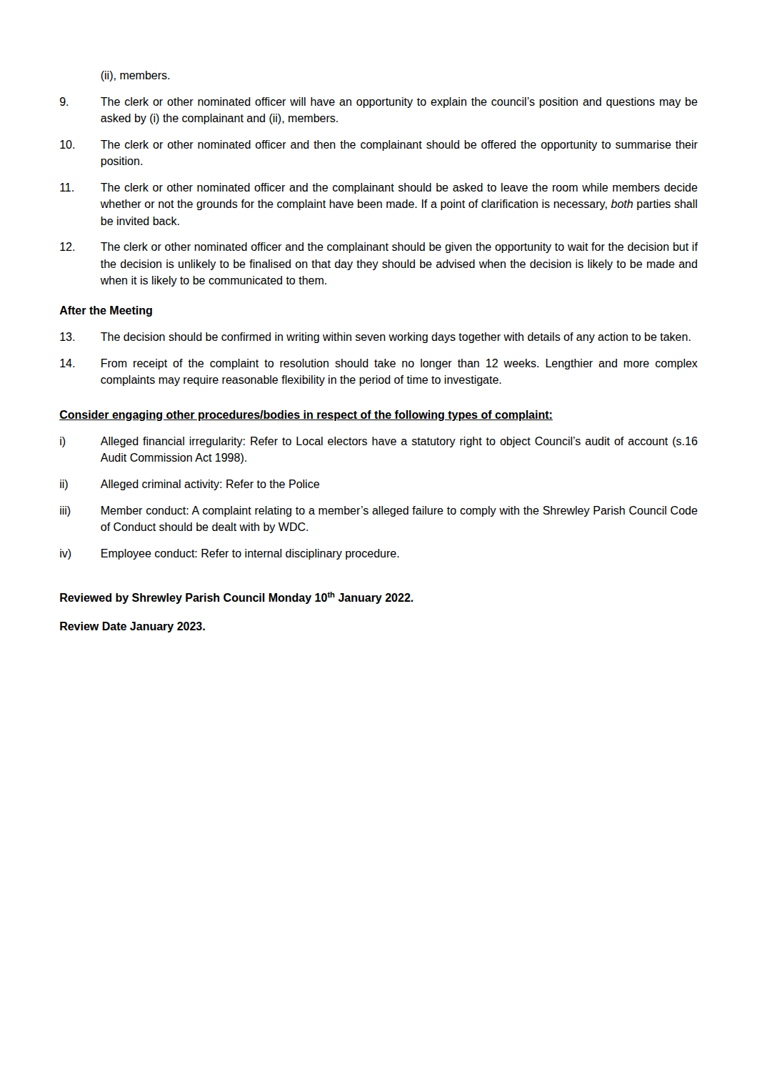(ii), members.
9. The clerk or other nominated officer will have an opportunity to explain the council’s position and questions may be asked by (i) the complainant and (ii), members.
10. The clerk or other nominated officer and then the complainant should be offered the opportunity to summarise their position.
11. The clerk or other nominated officer and the complainant should be asked to leave the room while members decide whether or not the grounds for the complaint have been made. If a point of clarification is necessary, both parties shall be invited back.
12. The clerk or other nominated officer and the complainant should be given the opportunity to wait for the decision but if the decision is unlikely to be finalised on that day they should be advised when the decision is likely to be made and when it is likely to be communicated to them.
After the Meeting
13. The decision should be confirmed in writing within seven working days together with details of any action to be taken.
14. From receipt of the complaint to resolution should take no longer than 12 weeks. Lengthier and more complex complaints may require reasonable flexibility in the period of time to investigate.
Consider engaging other procedures/bodies in respect of the following types of complaint:
i) Alleged financial irregularity: Refer to Local electors have a statutory right to object Council’s audit of account (s.16 Audit Commission Act 1998).
ii) Alleged criminal activity: Refer to the Police
iii) Member conduct: A complaint relating to a member’s alleged failure to comply with the Shrewley Parish Council Code of Conduct should be dealt with by WDC.
iv) Employee conduct: Refer to internal disciplinary procedure.
Reviewed by Shrewley Parish Council Monday 10th January 2022.
Review Date January 2023.